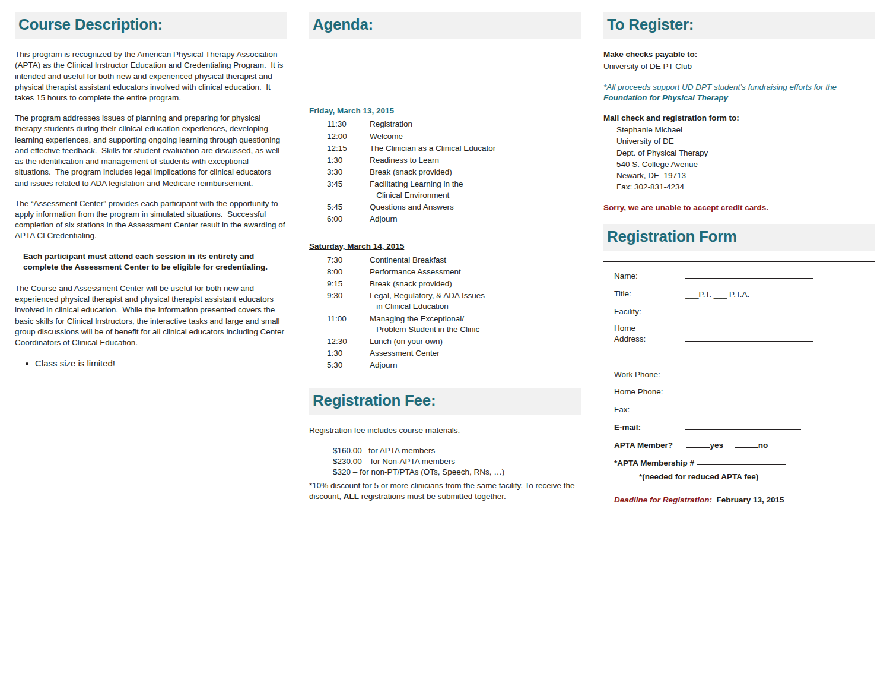Course Description:
This program is recognized by the American Physical Therapy Association (APTA) as the Clinical Instructor Education and Credentialing Program. It is intended and useful for both new and experienced physical therapist and physical therapist assistant educators involved with clinical education. It takes 15 hours to complete the entire program.
The program addresses issues of planning and preparing for physical therapy students during their clinical education experiences, developing learning experiences, and supporting ongoing learning through questioning and effective feedback. Skills for student evaluation are discussed, as well as the identification and management of students with exceptional situations. The program includes legal implications for clinical educators and issues related to ADA legislation and Medicare reimbursement.
The “Assessment Center” provides each participant with the opportunity to apply information from the program in simulated situations. Successful completion of six stations in the Assessment Center result in the awarding of APTA CI Credentialing.
Each participant must attend each session in its entirety and complete the Assessment Center to be eligible for credentialing.
The Course and Assessment Center will be useful for both new and experienced physical therapist and physical therapist assistant educators involved in clinical education. While the information presented covers the basic skills for Clinical Instructors, the interactive tasks and large and small group discussions will be of benefit for all clinical educators including Center Coordinators of Clinical Education.
Class size is limited!
Agenda:
Friday, March 13, 2015
| 11:30 | Registration |
| 12:00 | Welcome |
| 12:15 | The Clinician as a Clinical Educator |
| 1:30 | Readiness to Learn |
| 3:30 | Break (snack provided) |
| 3:45 | Facilitating Learning in the Clinical Environment |
| 5:45 | Questions and Answers |
| 6:00 | Adjourn |
Saturday, March 14, 2015
| 7:30 | Continental Breakfast |
| 8:00 | Performance Assessment |
| 9:15 | Break (snack provided) |
| 9:30 | Legal, Regulatory, & ADA Issues in Clinical Education |
| 11:00 | Managing the Exceptional/ Problem Student in the Clinic |
| 12:30 | Lunch (on your own) |
| 1:30 | Assessment Center |
| 5:30 | Adjourn |
Registration Fee:
Registration fee includes course materials.
$160.00– for APTA members
$230.00 – for Non-APTA members
$320 – for non-PT/PTAs (OTs, Speech, RNs, …)
*10% discount for 5 or more clinicians from the same facility. To receive the discount, ALL registrations must be submitted together.
To Register:
Make checks payable to:
University of DE PT Club
*All proceeds support UD DPT student’s fundraising efforts for the Foundation for Physical Therapy
Mail check and registration form to:
Stephanie Michael
University of DE
Dept. of Physical Therapy
540 S. College Avenue
Newark, DE 19713
Fax: 302-831-4234
Sorry, we are unable to accept credit cards.
Registration Form
| Name: | |
| Title: | ___P.T. ___ P.T.A. |
| Facility: | |
| Home Address: | |
| Work Phone: | |
| Home Phone: | |
| Fax: | |
| E-mail: | |
APTA Member? yes no
*APTA Membership #
*(needed for reduced APTA fee)
Deadline for Registration: February 13, 2015